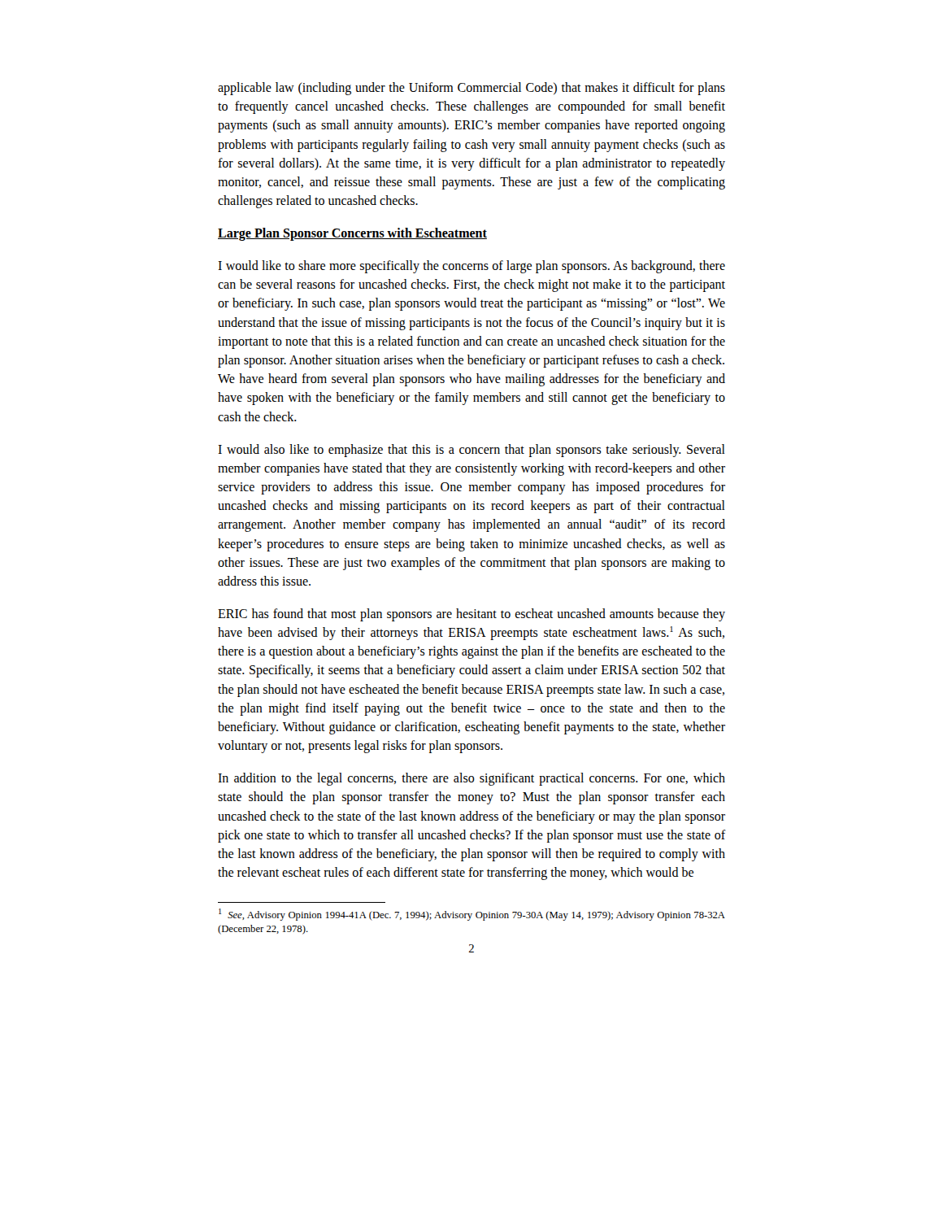applicable law (including under the Uniform Commercial Code) that makes it difficult for plans to frequently cancel uncashed checks. These challenges are compounded for small benefit payments (such as small annuity amounts). ERIC’s member companies have reported ongoing problems with participants regularly failing to cash very small annuity payment checks (such as for several dollars). At the same time, it is very difficult for a plan administrator to repeatedly monitor, cancel, and reissue these small payments. These are just a few of the complicating challenges related to uncashed checks.
Large Plan Sponsor Concerns with Escheatment
I would like to share more specifically the concerns of large plan sponsors. As background, there can be several reasons for uncashed checks. First, the check might not make it to the participant or beneficiary. In such case, plan sponsors would treat the participant as “missing” or “lost”. We understand that the issue of missing participants is not the focus of the Council’s inquiry but it is important to note that this is a related function and can create an uncashed check situation for the plan sponsor. Another situation arises when the beneficiary or participant refuses to cash a check. We have heard from several plan sponsors who have mailing addresses for the beneficiary and have spoken with the beneficiary or the family members and still cannot get the beneficiary to cash the check.
I would also like to emphasize that this is a concern that plan sponsors take seriously. Several member companies have stated that they are consistently working with record-keepers and other service providers to address this issue. One member company has imposed procedures for uncashed checks and missing participants on its record keepers as part of their contractual arrangement. Another member company has implemented an annual “audit” of its record keeper’s procedures to ensure steps are being taken to minimize uncashed checks, as well as other issues. These are just two examples of the commitment that plan sponsors are making to address this issue.
ERIC has found that most plan sponsors are hesitant to escheat uncashed amounts because they have been advised by their attorneys that ERISA preempts state escheatment laws.1 As such, there is a question about a beneficiary’s rights against the plan if the benefits are escheated to the state. Specifically, it seems that a beneficiary could assert a claim under ERISA section 502 that the plan should not have escheated the benefit because ERISA preempts state law. In such a case, the plan might find itself paying out the benefit twice – once to the state and then to the beneficiary. Without guidance or clarification, escheating benefit payments to the state, whether voluntary or not, presents legal risks for plan sponsors.
In addition to the legal concerns, there are also significant practical concerns. For one, which state should the plan sponsor transfer the money to? Must the plan sponsor transfer each uncashed check to the state of the last known address of the beneficiary or may the plan sponsor pick one state to which to transfer all uncashed checks? If the plan sponsor must use the state of the last known address of the beneficiary, the plan sponsor will then be required to comply with the relevant escheat rules of each different state for transferring the money, which would be
1 See, Advisory Opinion 1994-41A (Dec. 7, 1994); Advisory Opinion 79-30A (May 14, 1979); Advisory Opinion 78-32A (December 22, 1978).
2